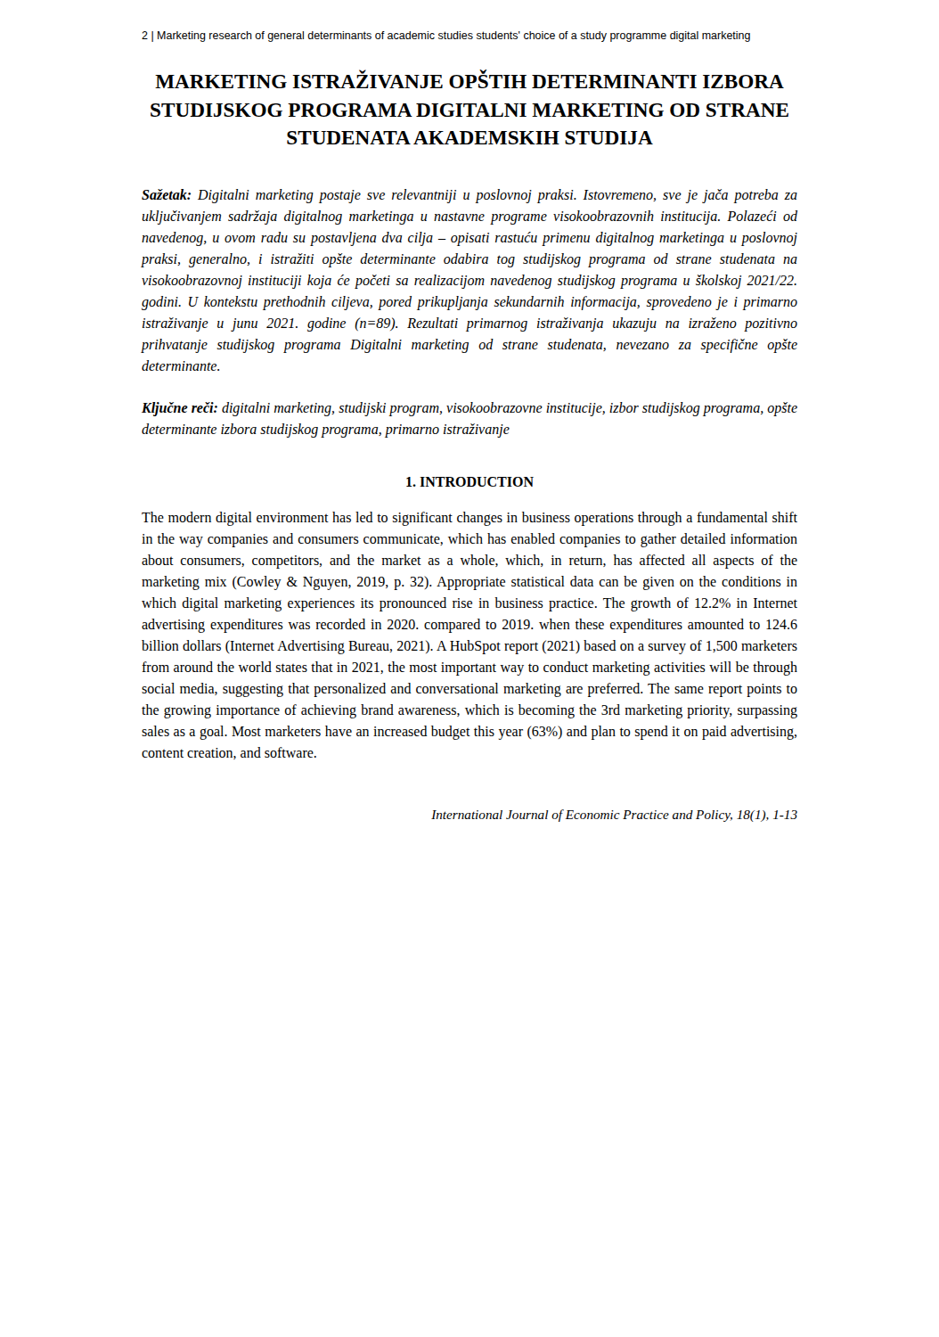2 | Marketing research of general determinants of academic studies students' choice of a study programme digital marketing
MARKETING ISTRAŽIVANJE OPŠTIH DETERMINANTI IZBORA STUDIJSKOG PROGRAMA DIGITALNI MARKETING OD STRANE STUDENATA AKADEMSKIH STUDIJA
Sažetak: Digitalni marketing postaje sve relevantniji u poslovnoj praksi. Istovremeno, sve je jača potreba za uključivanjem sadržaja digitalnog marketinga u nastavne programe visokoobrazovnih institucija. Polazeći od navedenog, u ovom radu su postavljena dva cilja – opisati rastuću primenu digitalnog marketinga u poslovnoj praksi, generalno, i istražiti opšte determinante odabira tog studijskog programa od strane studenata na visokoobrazovnoj instituciji koja će početi sa realizacijom navedenog studijskog programa u školskoj 2021/22. godini. U kontekstu prethodnih ciljeva, pored prikupljanja sekundarnih informacija, sprovedeno je i primarno istraživanje u junu 2021. godine (n=89). Rezultati primarnog istraživanja ukazuju na izraženo pozitivno prihvatanje studijskog programa Digitalni marketing od strane studenata, nevezano za specifične opšte determinante.
Ključne reči: digitalni marketing, studijski program, visokoobrazovne institucije, izbor studijskog programa, opšte determinante izbora studijskog programa, primarno istraživanje
1. INTRODUCTION
The modern digital environment has led to significant changes in business operations through a fundamental shift in the way companies and consumers communicate, which has enabled companies to gather detailed information about consumers, competitors, and the market as a whole, which, in return, has affected all aspects of the marketing mix (Cowley & Nguyen, 2019, p. 32). Appropriate statistical data can be given on the conditions in which digital marketing experiences its pronounced rise in business practice. The growth of 12.2% in Internet advertising expenditures was recorded in 2020. compared to 2019. when these expenditures amounted to 124.6 billion dollars (Internet Advertising Bureau, 2021). A HubSpot report (2021) based on a survey of 1,500 marketers from around the world states that in 2021, the most important way to conduct marketing activities will be through social media, suggesting that personalized and conversational marketing are preferred. The same report points to the growing importance of achieving brand awareness, which is becoming the 3rd marketing priority, surpassing sales as a goal. Most marketers have an increased budget this year (63%) and plan to spend it on paid advertising, content creation, and software.
International Journal of Economic Practice and Policy, 18(1), 1-13